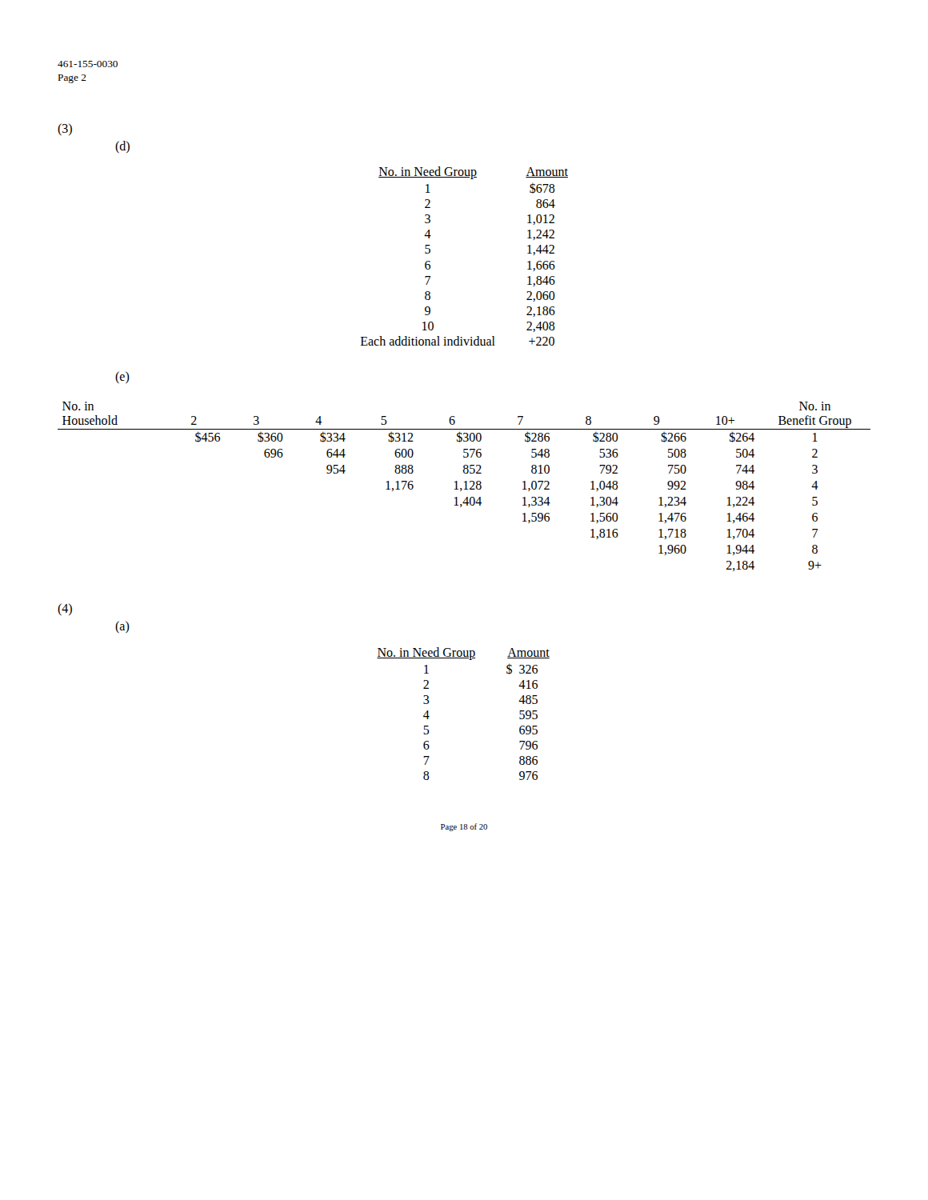461-155-0030
Page 2
(3)
(d)
| No. in Need Group | Amount |
| --- | --- |
| 1 | $678 |
| 2 | 864 |
| 3 | 1,012 |
| 4 | 1,242 |
| 5 | 1,442 |
| 6 | 1,666 |
| 7 | 1,846 |
| 8 | 2,060 |
| 9 | 2,186 |
| 10 | 2,408 |
| Each additional individual | +220 |
(e)
| No. in Household | 2 | 3 | 4 | 5 | 6 | 7 | 8 | 9 | 10+ | No. in Benefit Group |
| --- | --- | --- | --- | --- | --- | --- | --- | --- | --- | --- |
| | $456 | $360 | $334 | $312 | $300 | $286 | $280 | $266 | $264 | 1 |
| | | 696 | 644 | 600 | 576 | 548 | 536 | 508 | 504 | 2 |
| | | | 954 | 888 | 852 | 810 | 792 | 750 | 744 | 3 |
| | | | | 1,176 | 1,128 | 1,072 | 1,048 | 992 | 984 | 4 |
| | | | | | 1,404 | 1,334 | 1,304 | 1,234 | 1,224 | 5 |
| | | | | | | 1,596 | 1,560 | 1,476 | 1,464 | 6 |
| | | | | | | | 1,816 | 1,718 | 1,704 | 7 |
| | | | | | | | | 1,960 | 1,944 | 8 |
| | | | | | | | | | 2,184 | 9+ |
(4)
(a)
| No. in Need Group | Amount |
| --- | --- |
| 1 | $ 326 |
| 2 | 416 |
| 3 | 485 |
| 4 | 595 |
| 5 | 695 |
| 6 | 796 |
| 7 | 886 |
| 8 | 976 |
Page 18 of 20